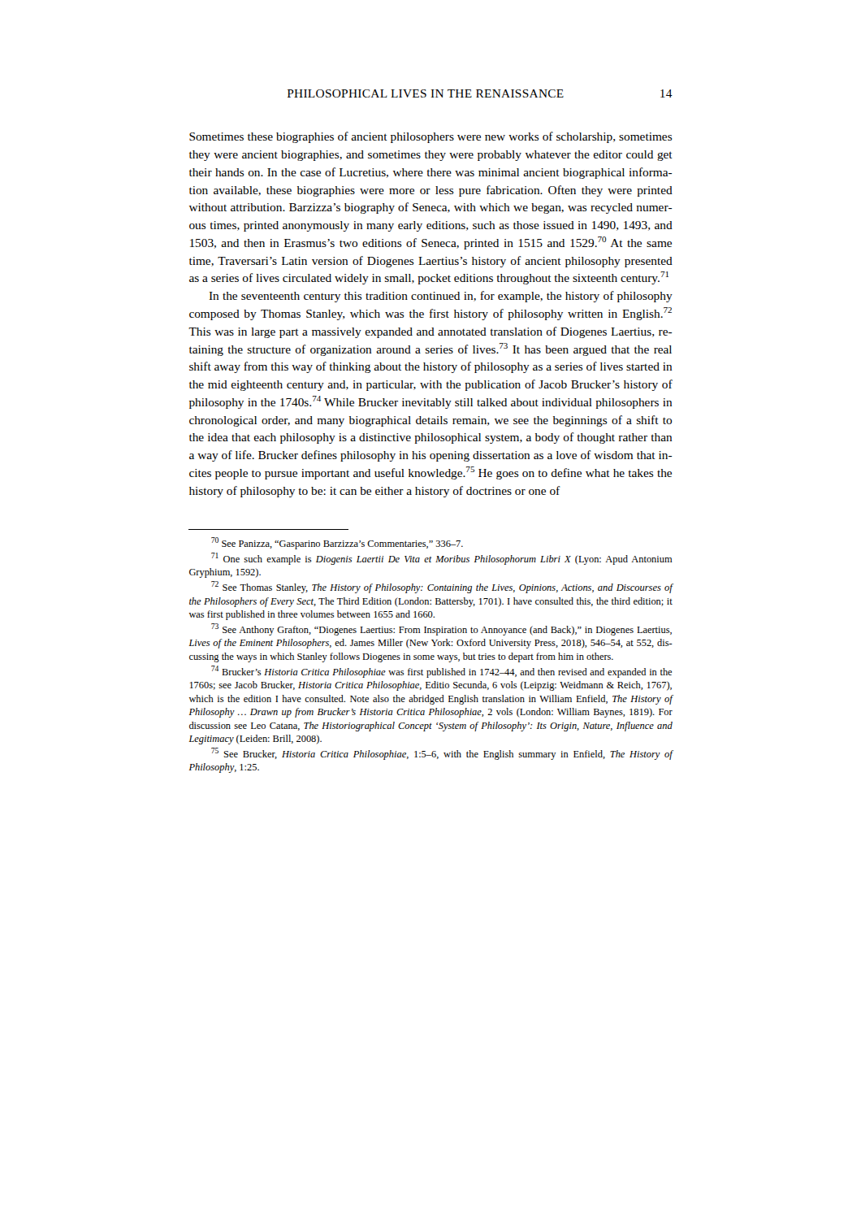PHILOSOPHICAL LIVES IN THE RENAISSANCE 14
Sometimes these biographies of ancient philosophers were new works of scholarship, sometimes they were ancient biographies, and sometimes they were probably whatever the editor could get their hands on. In the case of Lucretius, where there was minimal ancient biographical information available, these biographies were more or less pure fabrication. Often they were printed without attribution. Barzizza’s biography of Seneca, with which we began, was recycled numerous times, printed anonymously in many early editions, such as those issued in 1490, 1493, and 1503, and then in Erasmus’s two editions of Seneca, printed in 1515 and 1529.70 At the same time, Traversari’s Latin version of Diogenes Laertius’s history of ancient philosophy presented as a series of lives circulated widely in small, pocket editions throughout the sixteenth century.71
In the seventeenth century this tradition continued in, for example, the history of philosophy composed by Thomas Stanley, which was the first history of philosophy written in English.72 This was in large part a massively expanded and annotated translation of Diogenes Laertius, retaining the structure of organization around a series of lives.73 It has been argued that the real shift away from this way of thinking about the history of philosophy as a series of lives started in the mid eighteenth century and, in particular, with the publication of Jacob Brucker’s history of philosophy in the 1740s.74 While Brucker inevitably still talked about individual philosophers in chronological order, and many biographical details remain, we see the beginnings of a shift to the idea that each philosophy is a distinctive philosophical system, a body of thought rather than a way of life. Brucker defines philosophy in his opening dissertation as a love of wisdom that incites people to pursue important and useful knowledge.75 He goes on to define what he takes the history of philosophy to be: it can be either a history of doctrines or one of
70 See Panizza, “Gasparino Barzizza’s Commentaries,” 336–7.
71 One such example is Diogenis Laertii De Vita et Moribus Philosophorum Libri X (Lyon: Apud Antonium Gryphium, 1592).
72 See Thomas Stanley, The History of Philosophy: Containing the Lives, Opinions, Actions, and Discourses of the Philosophers of Every Sect, The Third Edition (London: Battersby, 1701). I have consulted this, the third edition; it was first published in three volumes between 1655 and 1660.
73 See Anthony Grafton, “Diogenes Laertius: From Inspiration to Annoyance (and Back),” in Diogenes Laertius, Lives of the Eminent Philosophers, ed. James Miller (New York: Oxford University Press, 2018), 546–54, at 552, discussing the ways in which Stanley follows Diogenes in some ways, but tries to depart from him in others.
74 Brucker’s Historia Critica Philosophiae was first published in 1742–44, and then revised and expanded in the 1760s; see Jacob Brucker, Historia Critica Philosophiae, Editio Secunda, 6 vols (Leipzig: Weidmann & Reich, 1767), which is the edition I have consulted. Note also the abridged English translation in William Enfield, The History of Philosophy … Drawn up from Brucker’s Historia Critica Philosophiae, 2 vols (London: William Baynes, 1819). For discussion see Leo Catana, The Historiographical Concept ‘System of Philosophy’: Its Origin, Nature, Influence and Legitimacy (Leiden: Brill, 2008).
75 See Brucker, Historia Critica Philosophiae, 1:5–6, with the English summary in Enfield, The History of Philosophy, 1:25.